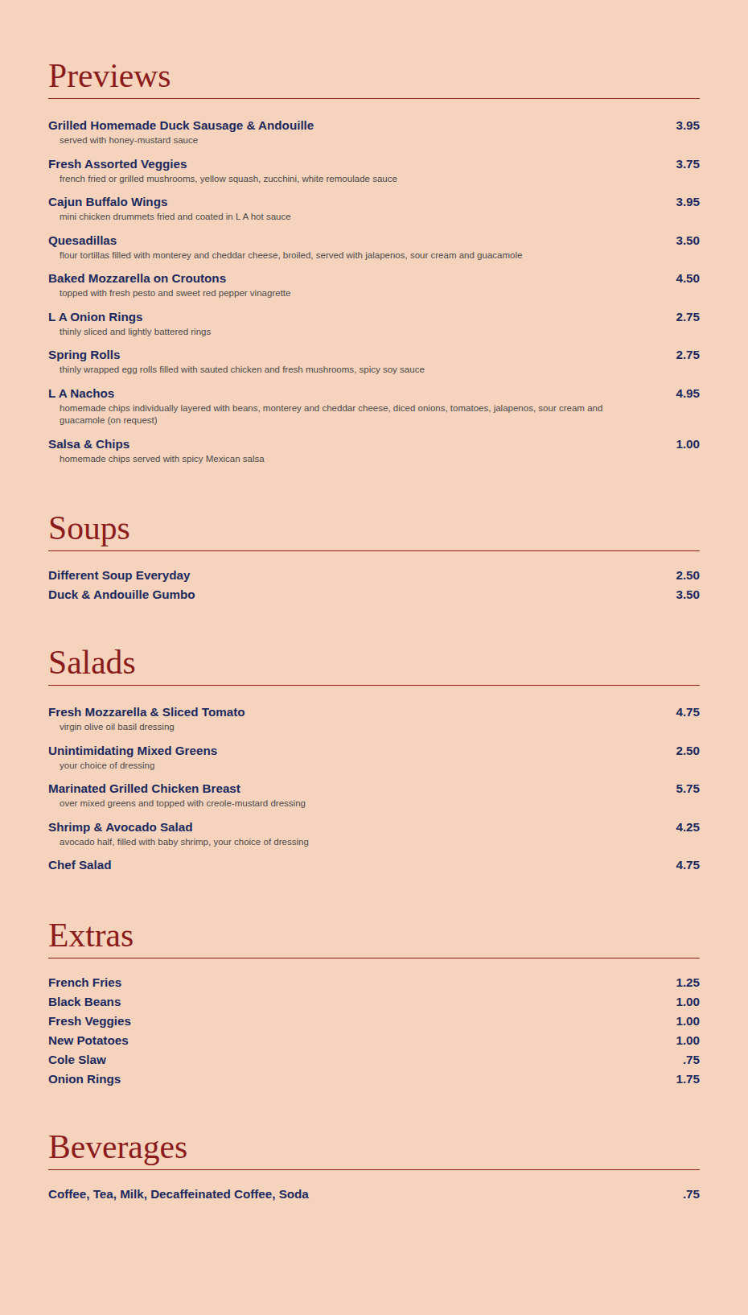Previews
| Grilled Homemade Duck Sausage & Andouille served with honey-mustard sauce | 3.95 |
| Fresh Assorted Veggies french fried or grilled mushrooms, yellow squash, zucchini, white remoulade sauce | 3.75 |
| Cajun Buffalo Wings mini chicken drummets fried and coated in L A hot sauce | 3.95 |
| Quesadillas flour tortillas filled with monterey and cheddar cheese, broiled, served with jalapenos, sour cream and guacamole | 3.50 |
| Baked Mozzarella on Croutons topped with fresh pesto and sweet red pepper vinagrette | 4.50 |
| L A Onion Rings thinly sliced and lightly battered rings | 2.75 |
| Spring Rolls thinly wrapped egg rolls filled with sauted chicken and fresh mushrooms, spicy soy sauce | 2.75 |
| L A Nachos homemade chips individually layered with beans, monterey and cheddar cheese, diced onions, tomatoes, jalapenos, sour cream and guacamole (on request) | 4.95 |
| Salsa & Chips homemade chips served with spicy Mexican salsa | 1.00 |
Soups
| Different Soup Everyday | 2.50 |
| Duck & Andouille Gumbo | 3.50 |
Salads
| Fresh Mozzarella & Sliced Tomato virgin olive oil basil dressing | 4.75 |
| Unintimidating Mixed Greens your choice of dressing | 2.50 |
| Marinated Grilled Chicken Breast over mixed greens and topped with creole-mustard dressing | 5.75 |
| Shrimp & Avocado Salad avocado half, filled with baby shrimp, your choice of dressing | 4.25 |
| Chef Salad | 4.75 |
Extras
| French Fries | 1.25 |
| Black Beans | 1.00 |
| Fresh Veggies | 1.00 |
| New Potatoes | 1.00 |
| Cole Slaw | .75 |
| Onion Rings | 1.75 |
Beverages
| Coffee, Tea, Milk, Decaffeinated Coffee, Soda | .75 |